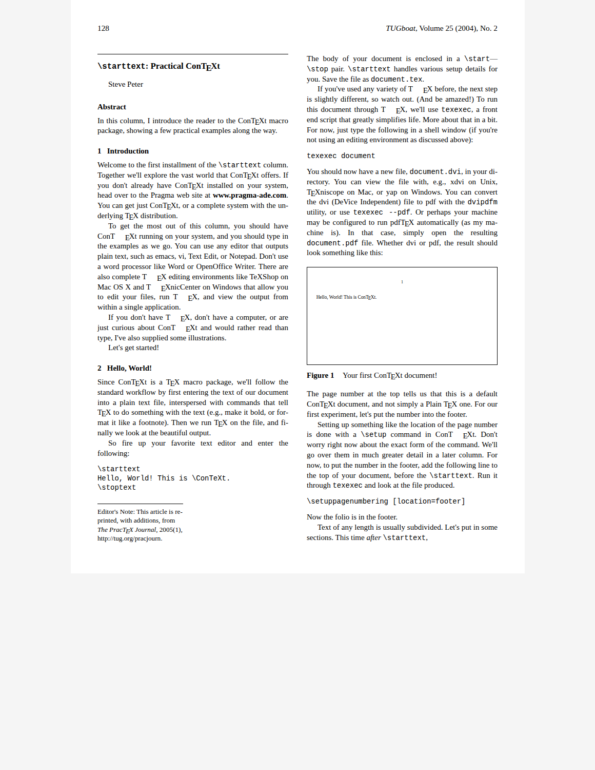128 TUGboat, Volume 25 (2004), No. 2
\starttext: Practical ConTEXt
Steve Peter
Abstract
In this column, I introduce the reader to the ConTEXt macro package, showing a few practical examples along the way.
1 Introduction
Welcome to the first installment of the \starttext column. Together we'll explore the vast world that ConTEXt offers. If you don't already have ConTEXt installed on your system, head over to the Pragma web site at www.pragma-ade.com. You can get just ConTEXt, or a complete system with the underlying TEX distribution.
To get the most out of this column, you should have ConTEXt running on your system, and you should type in the examples as we go. You can use any editor that outputs plain text, such as emacs, vi, Text Edit, or Notepad. Don't use a word processor like Word or OpenOffice Writer. There are also complete TEX editing environments like TeXShop on Mac OS X and TEXnicCenter on Windows that allow you to edit your files, run TEX, and view the output from within a single application.
If you don't have TEX, don't have a computer, or are just curious about ConTEXt and would rather read than type, I've also supplied some illustrations.
Let's get started!
2 Hello, World!
Since ConTEXt is a TEX macro package, we'll follow the standard workflow by first entering the text of our document into a plain text file, interspersed with commands that tell TEX to do something with the text (e.g., make it bold, or format it like a footnote). Then we run TEX on the file, and finally we look at the beautiful output.
So fire up your favorite text editor and enter the following:
\starttext
Hello, World! This is \ConTeXt.
\stoptext
Editor's Note: This article is reprinted, with additions, from The PracTEX Journal, 2005(1), http://tug.org/pracjourn.
The body of your document is enclosed in a \start—\stop pair. \starttext handles various setup details for you. Save the file as document.tex.
If you've used any variety of TEX before, the next step is slightly different, so watch out. (And be amazed!) To run this document through TEX, we'll use texexec, a front end script that greatly simplifies life. More about that in a bit. For now, just type the following in a shell window (if you're not using an editing environment as discussed above):
texexec document
You should now have a new file, document.dvi, in your directory. You can view the file with, e.g., xdvi on Unix, TEXniscope on Mac, or yap on Windows. You can convert the dvi (DeVice Independent) file to pdf with the dvipdfm utility, or use texexec --pdf. Or perhaps your machine may be configured to run pdfTEX automatically (as my machine is). In that case, simply open the resulting document.pdf file. Whether dvi or pdf, the result should look something like this:
1
Hello, World! This is ConTEXt.
Figure 1 Your first ConTEXt document!
The page number at the top tells us that this is a default ConTEXt document, and not simply a Plain TEX one. For our first experiment, let's put the number into the footer.
Setting up something like the location of the page number is done with a \setup command in ConTEXt. Don't worry right now about the exact form of the command. We'll go over them in much greater detail in a later column. For now, to put the number in the footer, add the following line to the top of your document, before the \starttext. Run it through texexec and look at the file produced.
\setuppagenumbering [location=footer]
Now the folio is in the footer.
Text of any length is usually subdivided. Let's put in some sections. This time after \starttext,